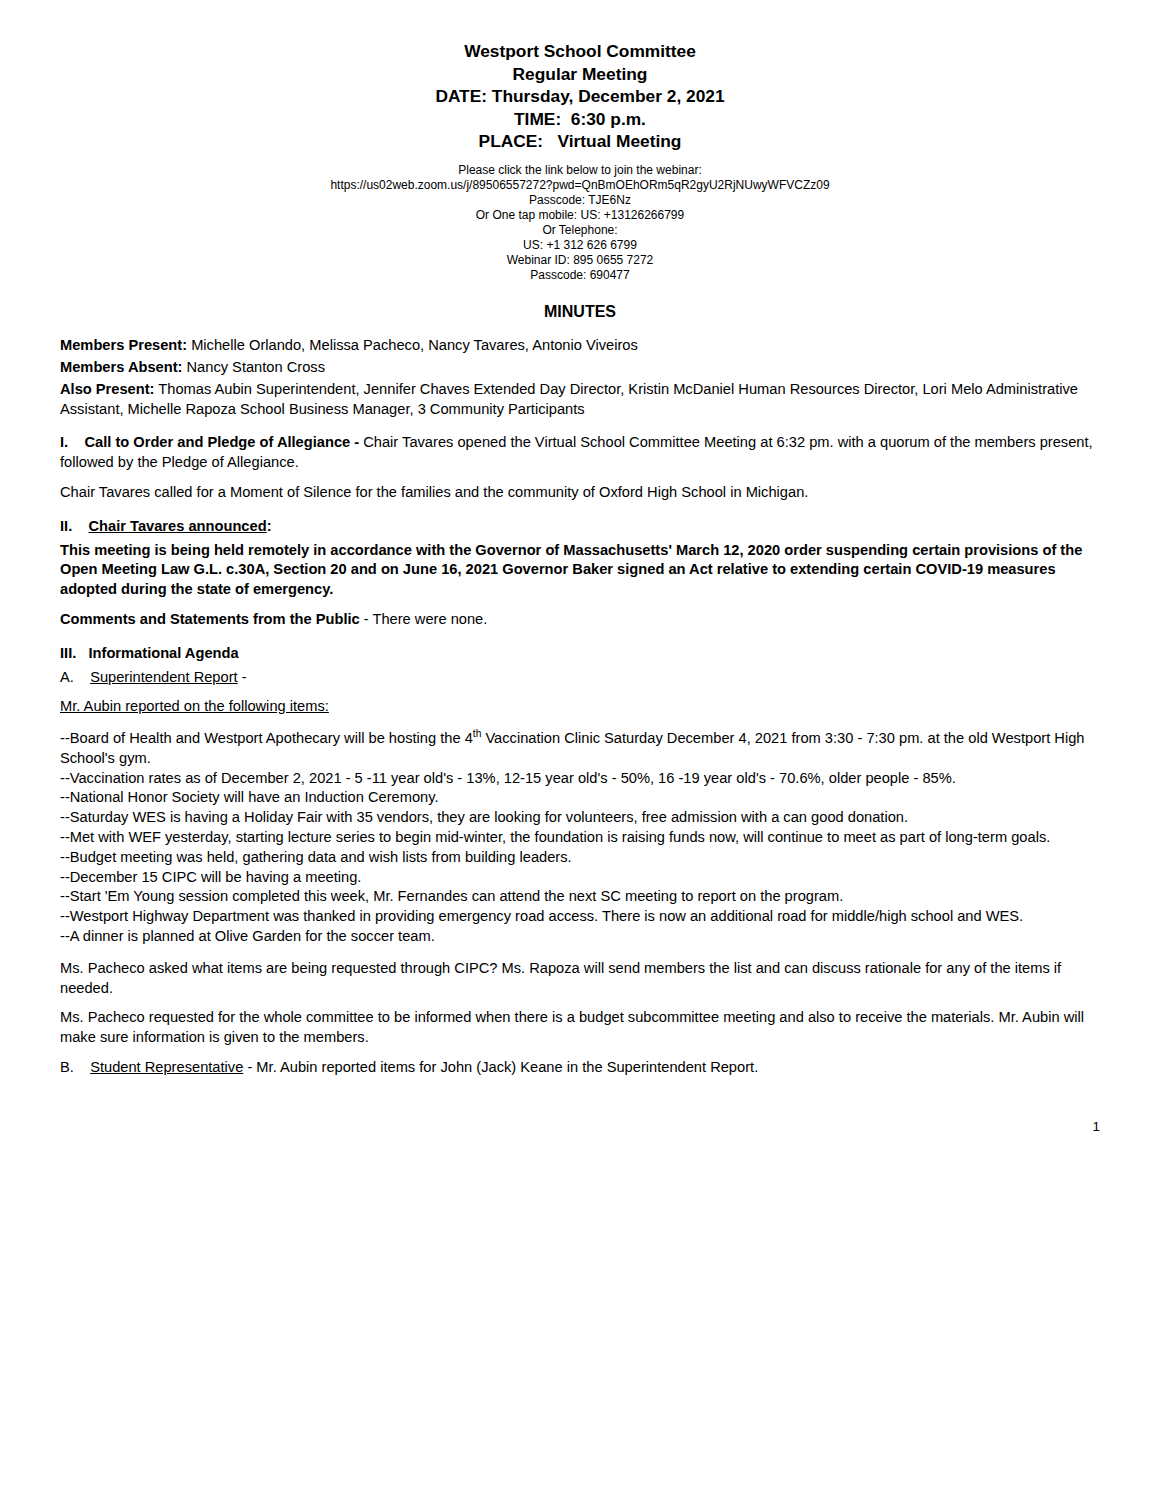Westport School Committee
Regular Meeting
DATE: Thursday, December 2, 2021
TIME: 6:30 p.m.
PLACE: Virtual Meeting
Please click the link below to join the webinar:
https://us02web.zoom.us/j/89506557272?pwd=QnBmOEhORm5qR2gyU2RjNUwyWFVCZz09
Passcode: TJE6Nz
Or One tap mobile: US: +13126266799
Or Telephone:
US: +1 312 626 6799
Webinar ID: 895 0655 7272
Passcode: 690477
MINUTES
Members Present: Michelle Orlando, Melissa Pacheco, Nancy Tavares, Antonio Viveiros
Members Absent: Nancy Stanton Cross
Also Present: Thomas Aubin Superintendent, Jennifer Chaves Extended Day Director, Kristin McDaniel Human Resources Director, Lori Melo Administrative Assistant, Michelle Rapoza School Business Manager, 3 Community Participants
I. Call to Order and Pledge of Allegiance - Chair Tavares opened the Virtual School Committee Meeting at 6:32 pm. with a quorum of the members present, followed by the Pledge of Allegiance.
Chair Tavares called for a Moment of Silence for the families and the community of Oxford High School in Michigan.
II. Chair Tavares announced:
This meeting is being held remotely in accordance with the Governor of Massachusetts' March 12, 2020 order suspending certain provisions of the Open Meeting Law G.L. c.30A, Section 20 and on June 16, 2021 Governor Baker signed an Act relative to extending certain COVID-19 measures adopted during the state of emergency.
Comments and Statements from the Public - There were none.
III. Informational Agenda
A. Superintendent Report -
Mr. Aubin reported on the following items:
--Board of Health and Westport Apothecary will be hosting the 4th Vaccination Clinic Saturday December 4, 2021 from 3:30 - 7:30 pm. at the old Westport High School's gym.
--Vaccination rates as of December 2, 2021 - 5 -11 year old's - 13%, 12-15 year old's - 50%, 16 -19 year old's - 70.6%, older people - 85%.
--National Honor Society will have an Induction Ceremony.
--Saturday WES is having a Holiday Fair with 35 vendors, they are looking for volunteers, free admission with a can good donation.
--Met with WEF yesterday, starting lecture series to begin mid-winter, the foundation is raising funds now, will continue to meet as part of long-term goals.
--Budget meeting was held, gathering data and wish lists from building leaders.
--December 15 CIPC will be having a meeting.
--Start 'Em Young session completed this week, Mr. Fernandes can attend the next SC meeting to report on the program.
--Westport Highway Department was thanked in providing emergency road access. There is now an additional road for middle/high school and WES.
--A dinner is planned at Olive Garden for the soccer team.
Ms. Pacheco asked what items are being requested through CIPC? Ms. Rapoza will send members the list and can discuss rationale for any of the items if needed.
Ms. Pacheco requested for the whole committee to be informed when there is a budget subcommittee meeting and also to receive the materials. Mr. Aubin will make sure information is given to the members.
B. Student Representative - Mr. Aubin reported items for John (Jack) Keane in the Superintendent Report.
1